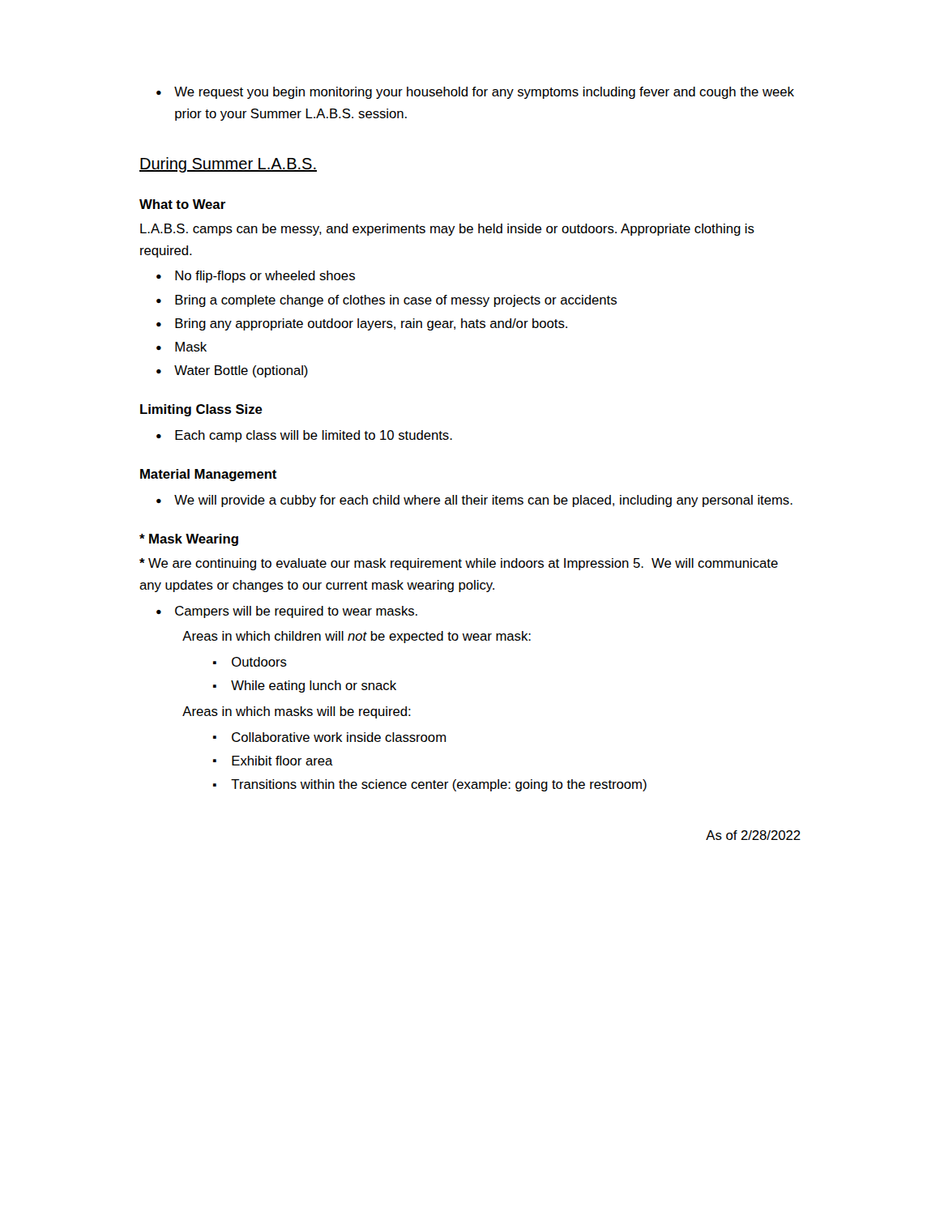We request you begin monitoring your household for any symptoms including fever and cough the week prior to your Summer L.A.B.S. session.
During Summer L.A.B.S.
What to Wear
L.A.B.S. camps can be messy, and experiments may be held inside or outdoors. Appropriate clothing is required.
No flip-flops or wheeled shoes
Bring a complete change of clothes in case of messy projects or accidents
Bring any appropriate outdoor layers, rain gear, hats and/or boots.
Mask
Water Bottle (optional)
Limiting Class Size
Each camp class will be limited to 10 students.
Material Management
We will provide a cubby for each child where all their items can be placed, including any personal items.
* Mask Wearing
* We are continuing to evaluate our mask requirement while indoors at Impression 5. We will communicate any updates or changes to our current mask wearing policy.
Campers will be required to wear masks.
Areas in which children will not be expected to wear mask:
Outdoors
While eating lunch or snack
Areas in which masks will be required:
Collaborative work inside classroom
Exhibit floor area
Transitions within the science center (example: going to the restroom)
As of 2/28/2022